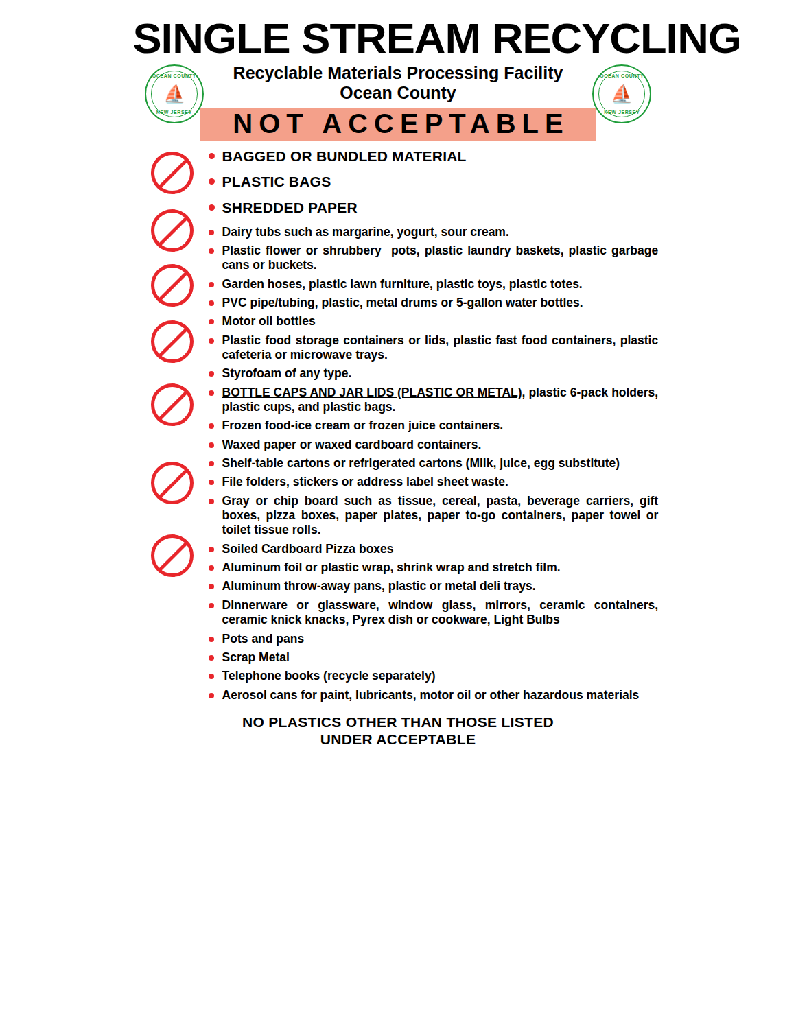SINGLE STREAM RECYCLING
OCEAN COUNTY
⛵
NEW JERSEY
OCEAN COUNTY
⛵
NEW JERSEY
Recyclable Materials Processing Facility
Ocean County
NOT ACCEPTABLE
BAGGED OR BUNDLED MATERIAL
PLASTIC BAGS
SHREDDED PAPER
Dairy tubs such as margarine, yogurt, sour cream.
Plastic flower or shrubbery pots, plastic laundry baskets, plastic garbage cans or buckets.
Garden hoses, plastic lawn furniture, plastic toys, plastic totes.
PVC pipe/tubing, plastic, metal drums or 5-gallon water bottles.
Motor oil bottles
Plastic food storage containers or lids, plastic fast food containers, plastic cafeteria or microwave trays.
Styrofoam of any type.
BOTTLE CAPS AND JAR LIDS (PLASTIC OR METAL), plastic 6-pack holders, plastic cups, and plastic bags.
Frozen food-ice cream or frozen juice containers.
Waxed paper or waxed cardboard containers.
Shelf-table cartons or refrigerated cartons (Milk, juice, egg substitute)
File folders, stickers or address label sheet waste.
Gray or chip board such as tissue, cereal, pasta, beverage carriers, gift boxes, pizza boxes, paper plates, paper to-go containers, paper towel or toilet tissue rolls.
Soiled Cardboard Pizza boxes
Aluminum foil or plastic wrap, shrink wrap and stretch film.
Aluminum throw-away pans, plastic or metal deli trays.
Dinnerware or glassware, window glass, mirrors, ceramic containers, ceramic knick knacks, Pyrex dish or cookware, Light Bulbs
Pots and pans
Scrap Metal
Telephone books (recycle separately)
Aerosol cans for paint, lubricants, motor oil or other hazardous materials
NO PLASTICS OTHER THAN THOSE LISTED
UNDER ACCEPTABLE